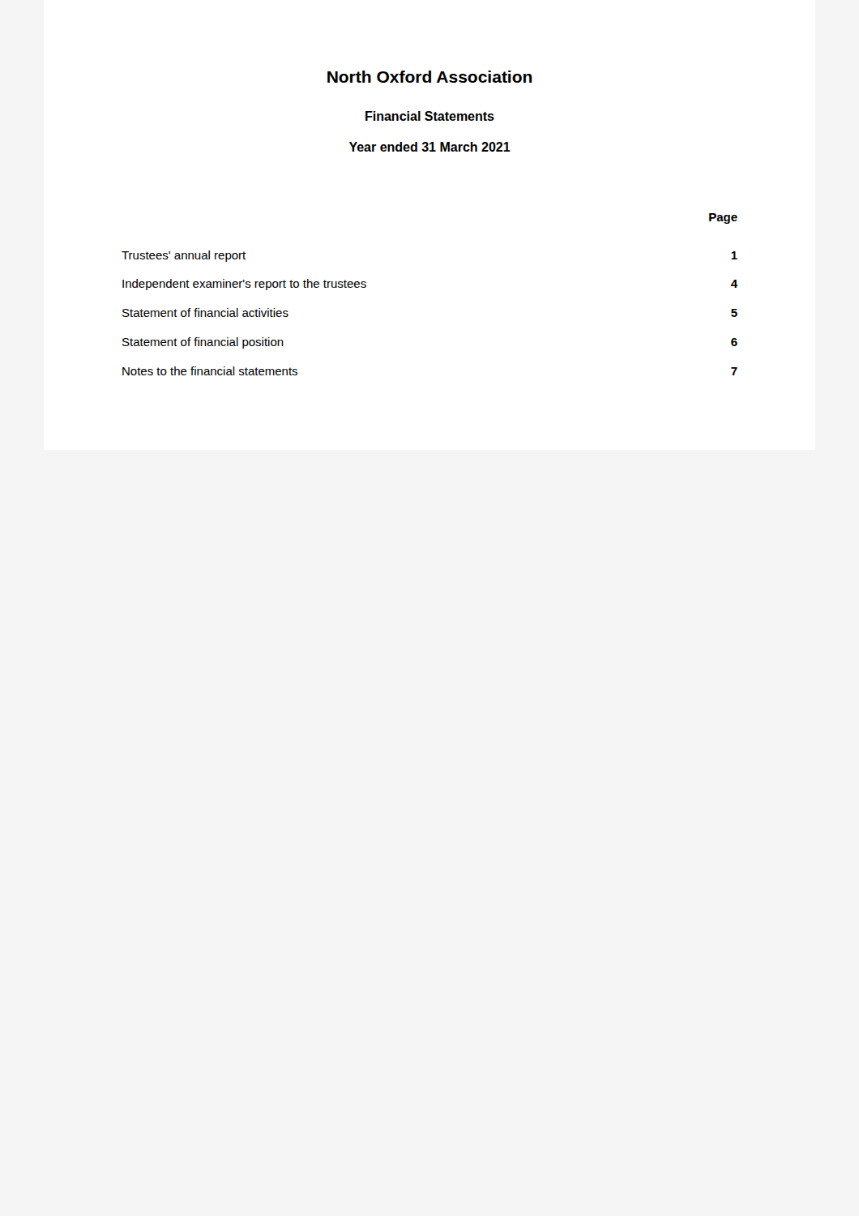North Oxford Association
Financial Statements
Year ended 31 March 2021
| | Page |
| --- | --- |
| Trustees' annual report | 1 |
| Independent examiner's report to the trustees | 4 |
| Statement of financial activities | 5 |
| Statement of financial position | 6 |
| Notes to the financial statements | 7 |